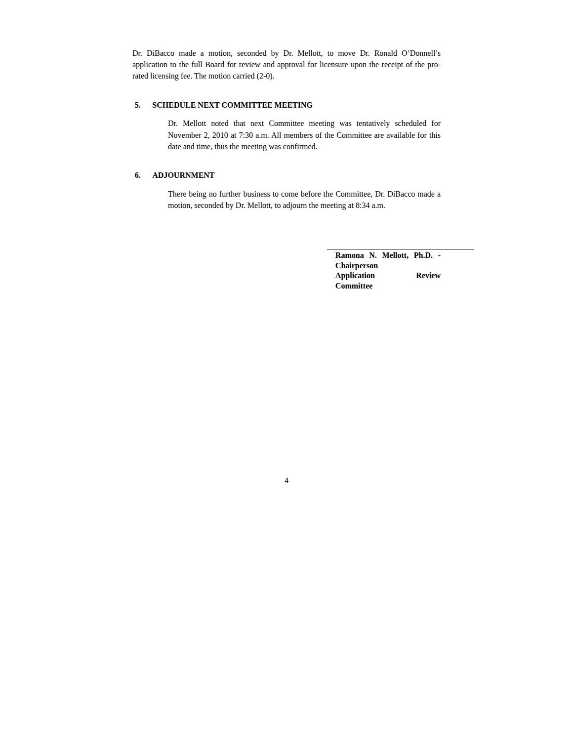Dr. DiBacco made a motion, seconded by Dr. Mellott, to move Dr. Ronald O’Donnell’s application to the full Board for review and approval for licensure upon the receipt of the pro-rated licensing fee. The motion carried (2-0).
5. SCHEDULE NEXT COMMITTEE MEETING
Dr. Mellott noted that next Committee meeting was tentatively scheduled for November 2, 2010 at 7:30 a.m. All members of the Committee are available for this date and time, thus the meeting was confirmed.
6. ADJOURNMENT
There being no further business to come before the Committee, Dr. DiBacco made a motion, seconded by Dr. Mellott, to adjourn the meeting at 8:34 a.m.
Ramona N. Mellott, Ph.D. - Chairperson
Application Review Committee
4